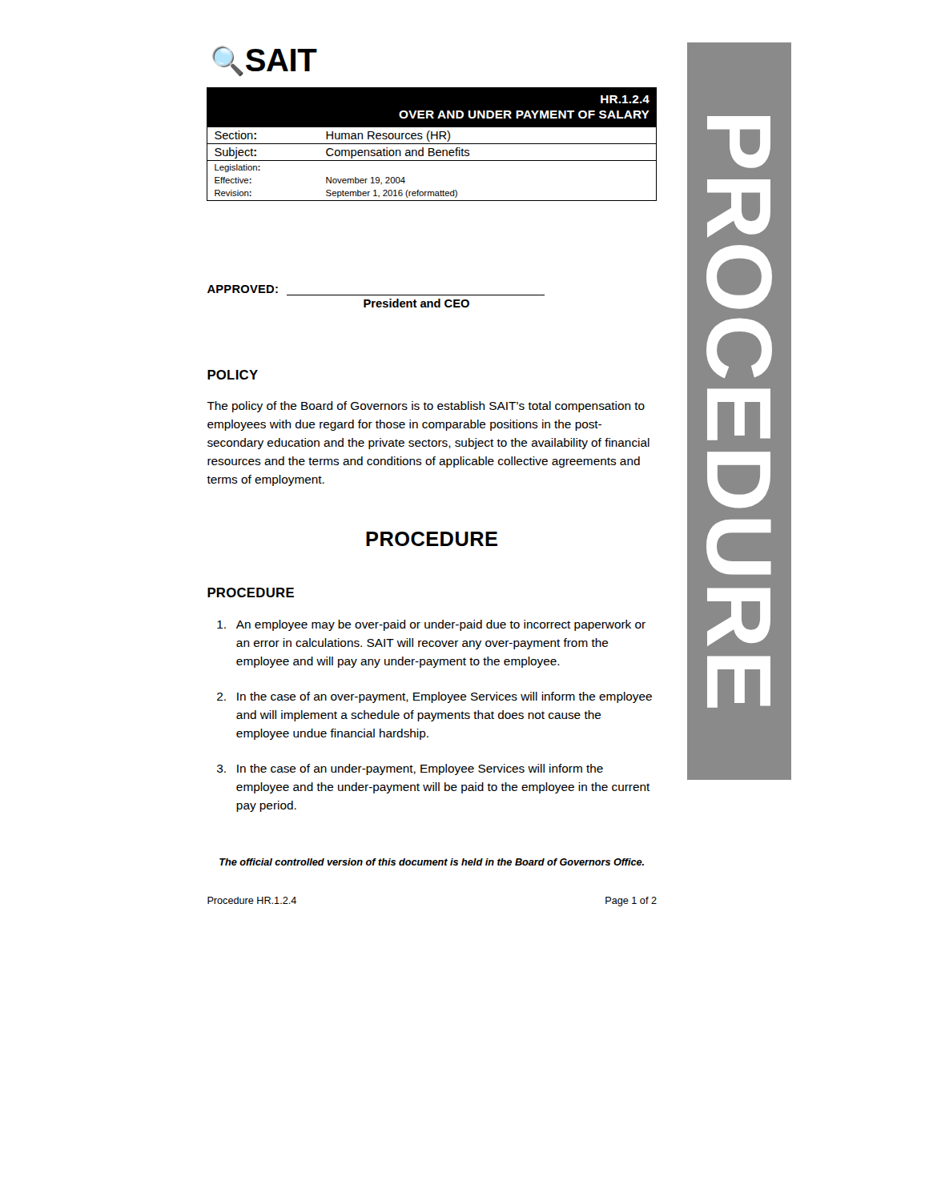PROCEDURE
🔎SAIT
HR.1.2.4
OVER AND UNDER PAYMENT OF SALARY
| Section : | Human Resources (HR) |
| Subject : | Compensation and Benefits |
| Legislation : | |
| Effective : | November 19, 2004 |
| Revision : | September 1, 2016 (reformatted) |
APPROVED:
President and CEO
POLICY
The policy of the Board of Governors is to establish SAIT’s total compensation to employees with due regard for those in comparable positions in the post-secondary education and the private sectors, subject to the availability of financial resources and the terms and conditions of applicable collective agreements and terms of employment.
PROCEDURE
PROCEDURE
An employee may be over-paid or under-paid due to incorrect paperwork or an error in calculations. SAIT will recover any over-payment from the employee and will pay any under-payment to the employee.
In the case of an over-payment, Employee Services will inform the employee and will implement a schedule of payments that does not cause the employee undue financial hardship.
In the case of an under-payment, Employee Services will inform the employee and the under-payment will be paid to the employee in the current pay period.
The official controlled version of this document is held in the Board of Governors Office.
Procedure HR.1.2.4
Page 1 of 2